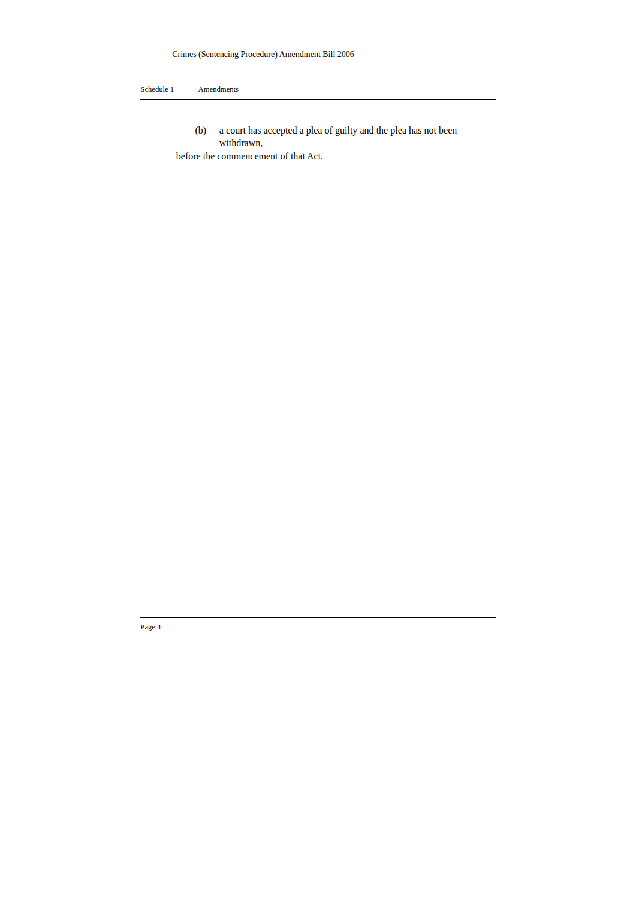Crimes (Sentencing Procedure) Amendment Bill 2006
Schedule 1 Amendments
(b)
a court has accepted a plea of guilty and the plea has not been withdrawn,
before the commencement of that Act.
Page 4